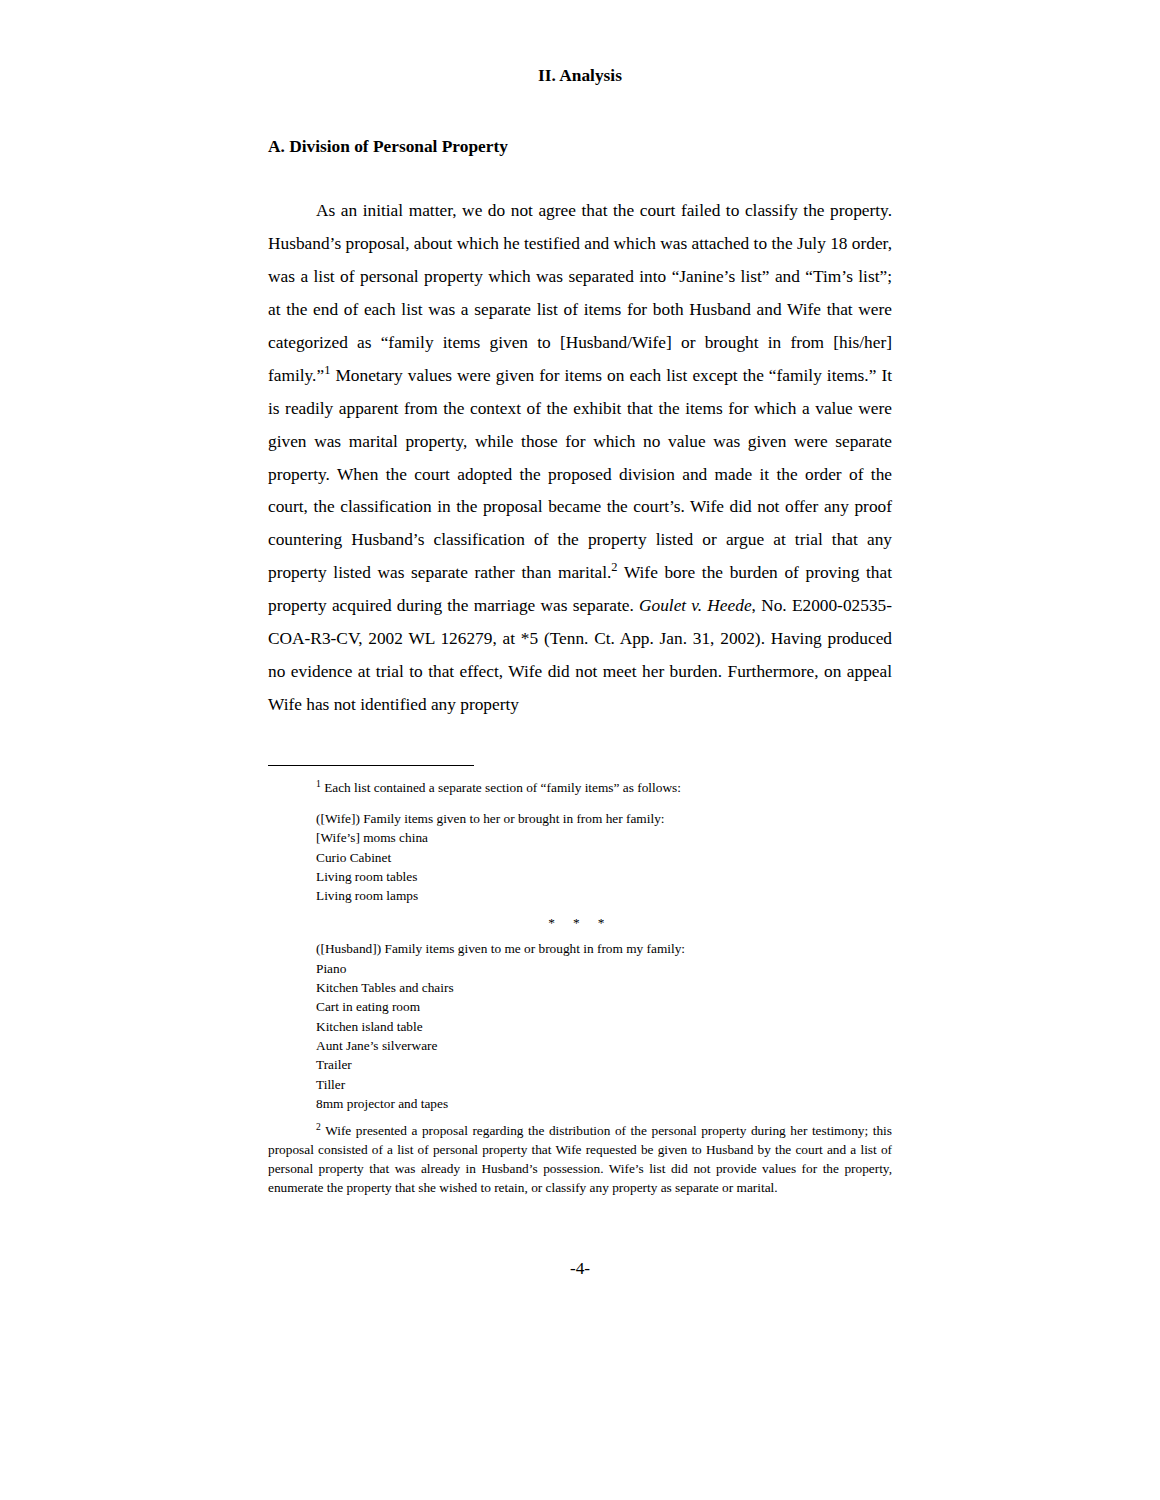II. Analysis
A. Division of Personal Property
As an initial matter, we do not agree that the court failed to classify the property. Husband’s proposal, about which he testified and which was attached to the July 18 order, was a list of personal property which was separated into “Janine’s list” and “Tim’s list”; at the end of each list was a separate list of items for both Husband and Wife that were categorized as “family items given to [Husband/Wife] or brought in from [his/her] family.”1 Monetary values were given for items on each list except the “family items.” It is readily apparent from the context of the exhibit that the items for which a value were given was marital property, while those for which no value was given were separate property. When the court adopted the proposed division and made it the order of the court, the classification in the proposal became the court’s. Wife did not offer any proof countering Husband’s classification of the property listed or argue at trial that any property listed was separate rather than marital.2 Wife bore the burden of proving that property acquired during the marriage was separate. Goulet v. Heede, No. E2000-02535-COA-R3-CV, 2002 WL 126279, at *5 (Tenn. Ct. App. Jan. 31, 2002). Having produced no evidence at trial to that effect, Wife did not meet her burden. Furthermore, on appeal Wife has not identified any property
1 Each list contained a separate section of “family items” as follows:
([Wife]) Family items given to her or brought in from her family: [Wife’s] moms china Curio Cabinet Living room tables Living room lamps
* * *
([Husband]) Family items given to me or brought in from my family: Piano Kitchen Tables and chairs Cart in eating room Kitchen island table Aunt Jane’s silverware Trailer Tiller 8mm projector and tapes
2 Wife presented a proposal regarding the distribution of the personal property during her testimony; this proposal consisted of a list of personal property that Wife requested be given to Husband by the court and a list of personal property that was already in Husband’s possession. Wife’s list did not provide values for the property, enumerate the property that she wished to retain, or classify any property as separate or marital.
-4-